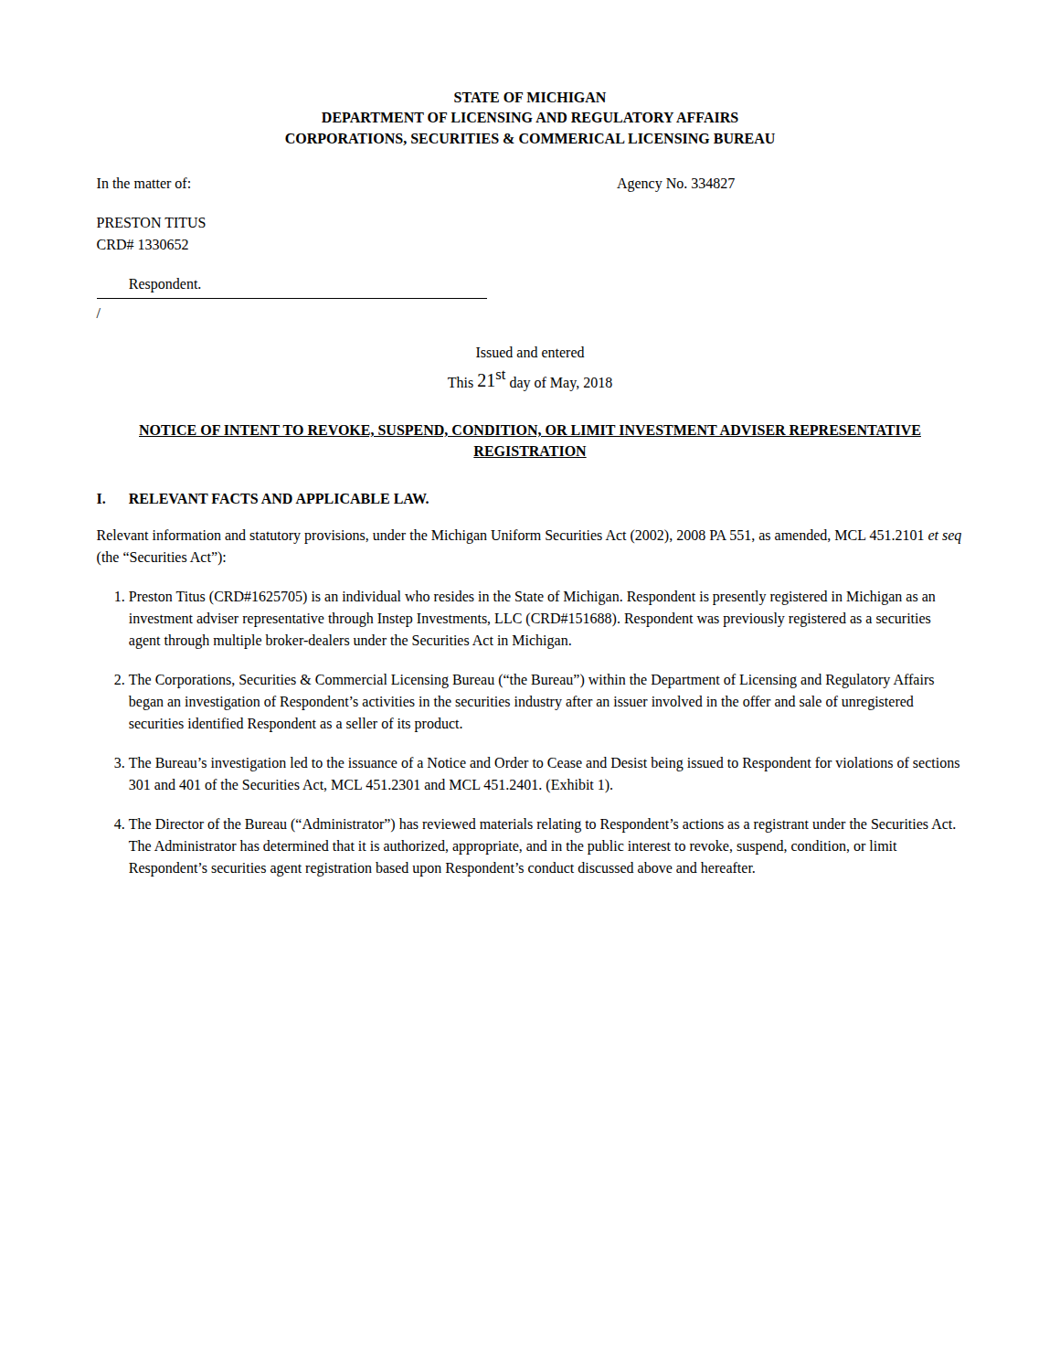State of Michigan
Department of Licensing and Regulatory Affairs
Corporations, Securities & Commerical Licensing Bureau
In the matter of:
Agency No. 334827
Preston Titus
CRD# 1330652
Respondent.
/
Issued and entered
This 21st day of May, 2018
Notice of Intent to Revoke, Suspend, Condition, or Limit Investment Adviser Representative Registration
I. Relevant Facts and Applicable Law.
Relevant information and statutory provisions, under the Michigan Uniform Securities Act (2002), 2008 PA 551, as amended, MCL 451.2101 et seq (the “Securities Act”):
Preston Titus (CRD#1625705) is an individual who resides in the State of Michigan. Respondent is presently registered in Michigan as an investment adviser representative through Instep Investments, LLC (CRD#151688). Respondent was previously registered as a securities agent through multiple broker-dealers under the Securities Act in Michigan.
The Corporations, Securities & Commercial Licensing Bureau (“the Bureau”) within the Department of Licensing and Regulatory Affairs began an investigation of Respondent’s activities in the securities industry after an issuer involved in the offer and sale of unregistered securities identified Respondent as a seller of its product.
The Bureau’s investigation led to the issuance of a Notice and Order to Cease and Desist being issued to Respondent for violations of sections 301 and 401 of the Securities Act, MCL 451.2301 and MCL 451.2401. (Exhibit 1).
The Director of the Bureau (“Administrator”) has reviewed materials relating to Respondent’s actions as a registrant under the Securities Act. The Administrator has determined that it is authorized, appropriate, and in the public interest to revoke, suspend, condition, or limit Respondent’s securities agent registration based upon Respondent’s conduct discussed above and hereafter.